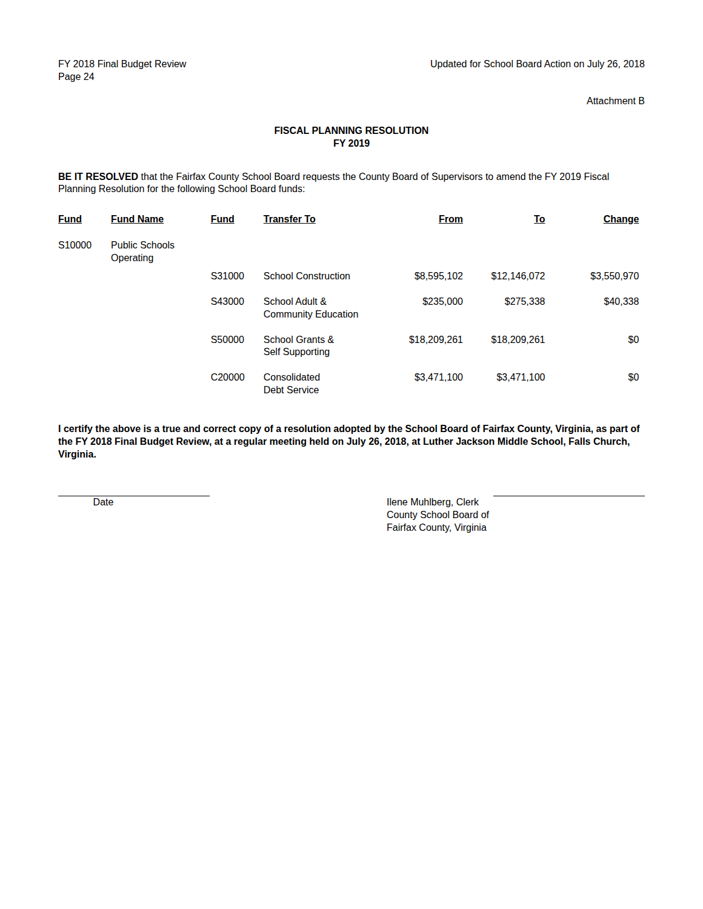FY 2018 Final Budget Review
Page 24
Updated for School Board Action on July 26, 2018
Attachment B
FISCAL PLANNING RESOLUTION
FY 2019
BE IT RESOLVED that the Fairfax County School Board requests the County Board of Supervisors to amend the FY 2019 Fiscal Planning Resolution for the following School Board funds:
| Fund | Fund Name | Fund | Transfer To | From | To | Change |
| --- | --- | --- | --- | --- | --- | --- |
| S10000 | Public Schools Operating | | | | | |
| | | S31000 | School Construction | $8,595,102 | $12,146,072 | $3,550,970 |
| | | S43000 | School Adult & Community Education | $235,000 | $275,338 | $40,338 |
| | | S50000 | School Grants & Self Supporting | $18,209,261 | $18,209,261 | $0 |
| | | C20000 | Consolidated Debt Service | $3,471,100 | $3,471,100 | $0 |
I certify the above is a true and correct copy of a resolution adopted by the School Board of Fairfax County, Virginia, as part of the FY 2018 Final Budget Review, at a regular meeting held on July 26, 2018, at Luther Jackson Middle School, Falls Church, Virginia.
Date
Ilene Muhlberg, Clerk
County School Board of
Fairfax County, Virginia